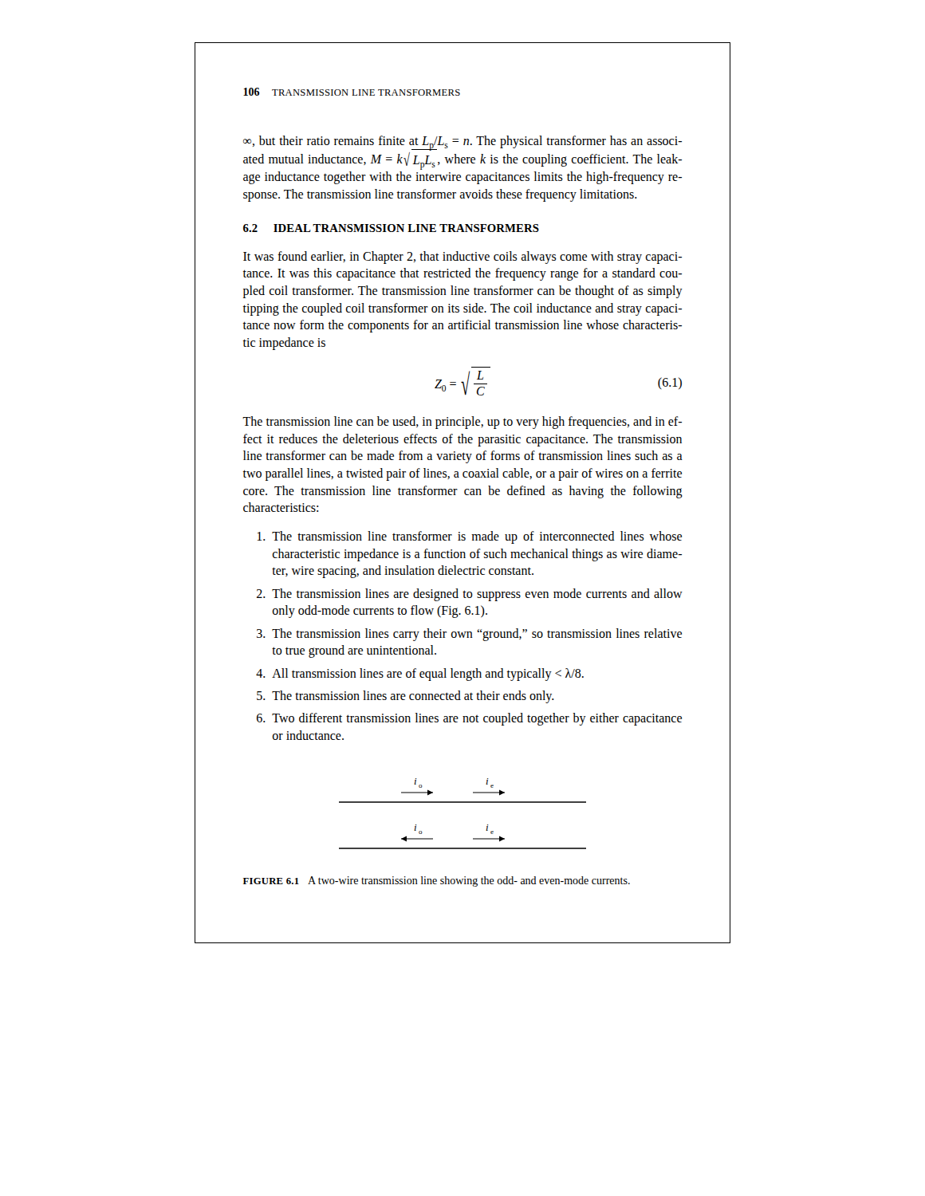106 TRANSMISSION LINE TRANSFORMERS
∞, but their ratio remains finite at Lp/Ls = n. The physical transformer has an associated mutual inductance, M = kLpLs, where k is the coupling coefficient. The leakage inductance together with the interwire capacitances limits the high-frequency response. The transmission line transformer avoids these frequency limitations.
6.2 Ideal Transmission Line Transformers
It was found earlier, in Chapter 2, that inductive coils always come with stray capacitance. It was this capacitance that restricted the frequency range for a standard coupled coil transformer. The transmission line transformer can be thought of as simply tipping the coupled coil transformer on its side. The coil inductance and stray capacitance now form the components for an artificial transmission line whose characteristic impedance is
Z0 = LC (6.1)
The transmission line can be used, in principle, up to very high frequencies, and in effect it reduces the deleterious effects of the parasitic capacitance. The transmission line transformer can be made from a variety of forms of transmission lines such as a two parallel lines, a twisted pair of lines, a coaxial cable, or a pair of wires on a ferrite core. The transmission line transformer can be defined as having the following characteristics:
The transmission line transformer is made up of interconnected lines whose characteristic impedance is a function of such mechanical things as wire diameter, wire spacing, and insulation dielectric constant.
The transmission lines are designed to suppress even mode currents and allow only odd-mode currents to flow (Fig. 6.1).
The transmission lines carry their own “ground,” so transmission lines relative to true ground are unintentional.
All transmission lines are of equal length and typically < λ/8.
The transmission lines are connected at their ends only.
Two different transmission lines are not coupled together by either capacitance or inductance.
i o i e i o i e
FIGURE 6.1 A two-wire transmission line showing the odd- and even-mode currents.